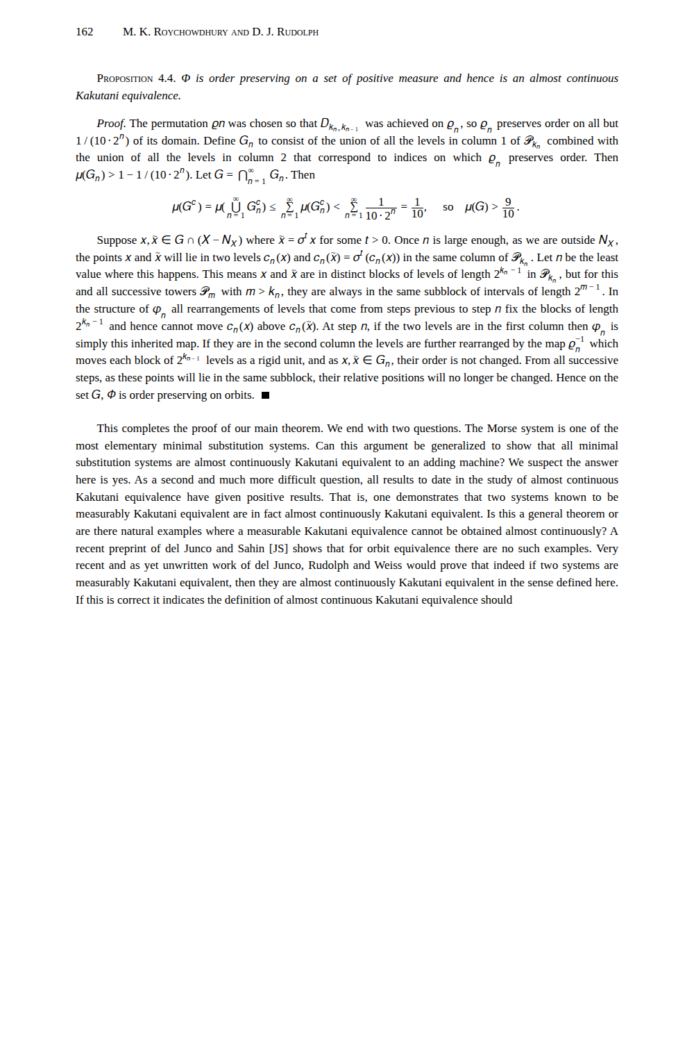162 M. K. Roychowdhury and D. J. Rudolph
Proposition 4.4. Φ is order preserving on a set of positive measure and hence is an almost continuous Kakutani equivalence.
Proof. The permutation ϱn was chosen so that Dkn,kn−1 was achieved on ϱn, so ϱn preserves order on all but 1/(10⋅2n) of its domain. Define Gn to consist of the union of all the levels in column 1 of 𝒫kn combined with the union of all the levels in column 2 that correspond to indices on which ϱn preserves order. Then μ(Gn)>1−1/(10⋅2n). Let G=⋂n=1∞Gn. Then
μ(Gc) = μ ( ⋃n=1∞ Gnc ) ≤ ∑n=1∞ μ(Gnc) < ∑n=1∞ 110⋅2n = 110 , so μ(G)> 910 .
Suppose x,x~∈G∩(X−NX) where x~=σtx for some t>0. Once n is large enough, as we are outside NX, the points x and x~ will lie in two levels cn(x) and cn(x~)=σt(cn(x)) in the same column of 𝒫kn. Let n be the least value where this happens. This means x and x~ are in distinct blocks of levels of length 2kn−1 in 𝒫kn, but for this and all successive towers 𝒫m with m>kn, they are always in the same subblock of intervals of length 2m−1. In the structure of φn all rearrangements of levels that come from steps previous to step n fix the blocks of length 2kn−1 and hence cannot move cn(x) above cn(x~). At step n, if the two levels are in the first column then φn is simply this inherited map. If they are in the second column the levels are further rearranged by the map ϱn−1 which moves each block of 2kn−1 levels as a rigid unit, and as x,x~∈Gn, their order is not changed. From all successive steps, as these points will lie in the same subblock, their relative positions will no longer be changed. Hence on the set G, Φ is order preserving on orbits.
This completes the proof of our main theorem. We end with two questions. The Morse system is one of the most elementary minimal substitution systems. Can this argument be generalized to show that all minimal substitution systems are almost continuously Kakutani equivalent to an adding machine? We suspect the answer here is yes. As a second and much more difficult question, all results to date in the study of almost continuous Kakutani equivalence have given positive results. That is, one demonstrates that two systems known to be measurably Kakutani equivalent are in fact almost continuously Kakutani equivalent. Is this a general theorem or are there natural examples where a measurable Kakutani equivalence cannot be obtained almost continuously? A recent preprint of del Junco and Sahin [JS] shows that for orbit equivalence there are no such examples. Very recent and as yet unwritten work of del Junco, Rudolph and Weiss would prove that indeed if two systems are measurably Kakutani equivalent, then they are almost continuously Kakutani equivalent in the sense defined here. If this is correct it indicates the definition of almost continuous Kakutani equivalence should